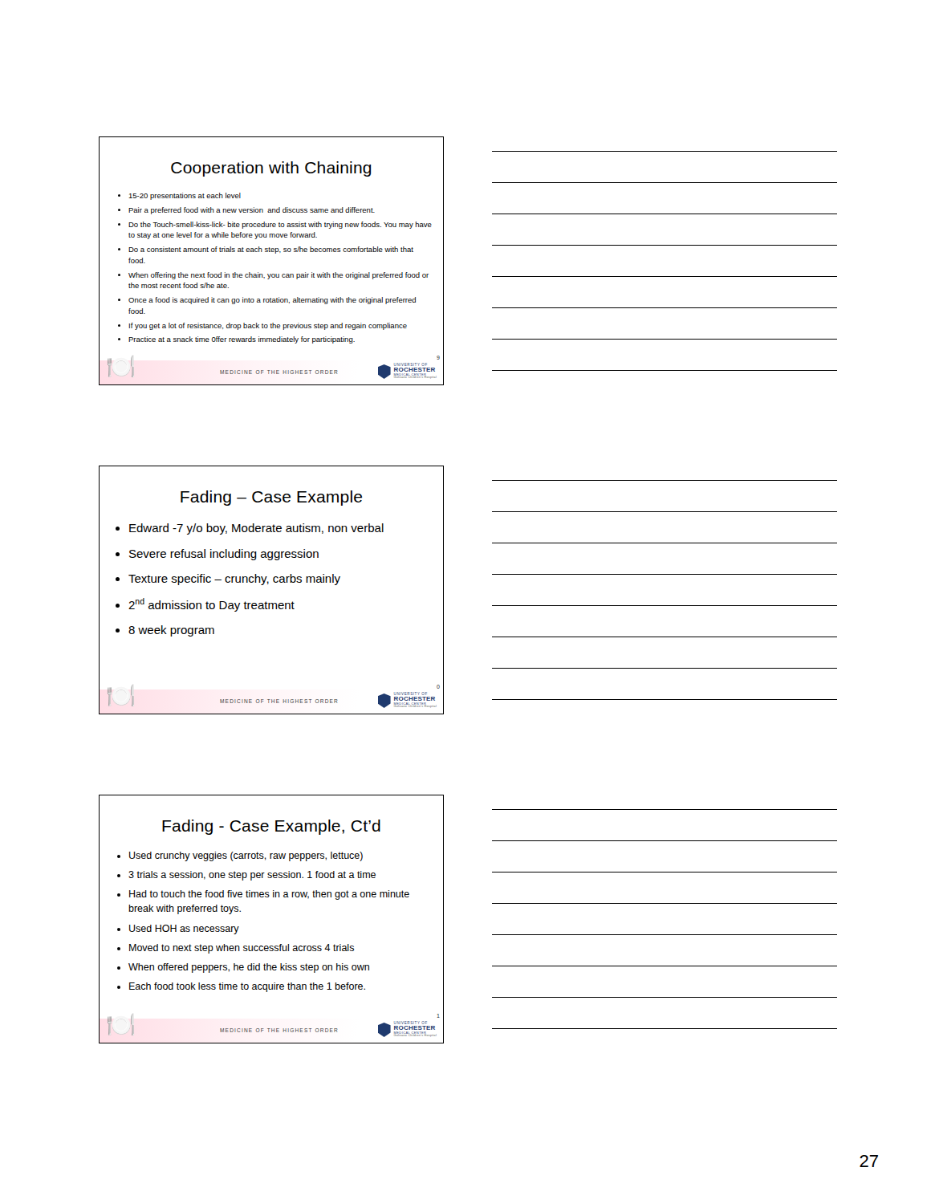Cooperation with Chaining
15-20 presentations at each level
Pair a preferred food with a new version and discuss same and different.
Do the Touch-smell-kiss-lick- bite procedure to assist with trying new foods. You may have to stay at one level for a while before you move forward.
Do a consistent amount of trials at each step, so s/he becomes comfortable with that food.
When offering the next food in the chain, you can pair it with the original preferred food or the most recent food s/he ate.
Once a food is acquired it can go into a rotation, alternating with the original preferred food.
If you get a lot of resistance, drop back to the previous step and regain compliance
Practice at a snack time 0ffer rewards immediately for participating.
9
🍽️
Medicine of the Highest Order
University of
ROCHESTER
Medical Center
Golisano Children's Hospital
Fading – Case Example
Edward -7 y/o boy, Moderate autism, non verbal
Severe refusal including aggression
Texture specific – crunchy, carbs mainly
2nd admission to Day treatment
8 week program
0
🍽️
Medicine of the Highest Order
University of
ROCHESTER
Medical Center
Golisano Children's Hospital
Fading - Case Example, Ct’d
Used crunchy veggies (carrots, raw peppers, lettuce)
3 trials a session, one step per session. 1 food at a time
Had to touch the food five times in a row, then got a one minute break with preferred toys.
Used HOH as necessary
Moved to next step when successful across 4 trials
When offered peppers, he did the kiss step on his own
Each food took less time to acquire than the 1 before.
1
🍽️
Medicine of the Highest Order
University of
ROCHESTER
Medical Center
Golisano Children's Hospital
27